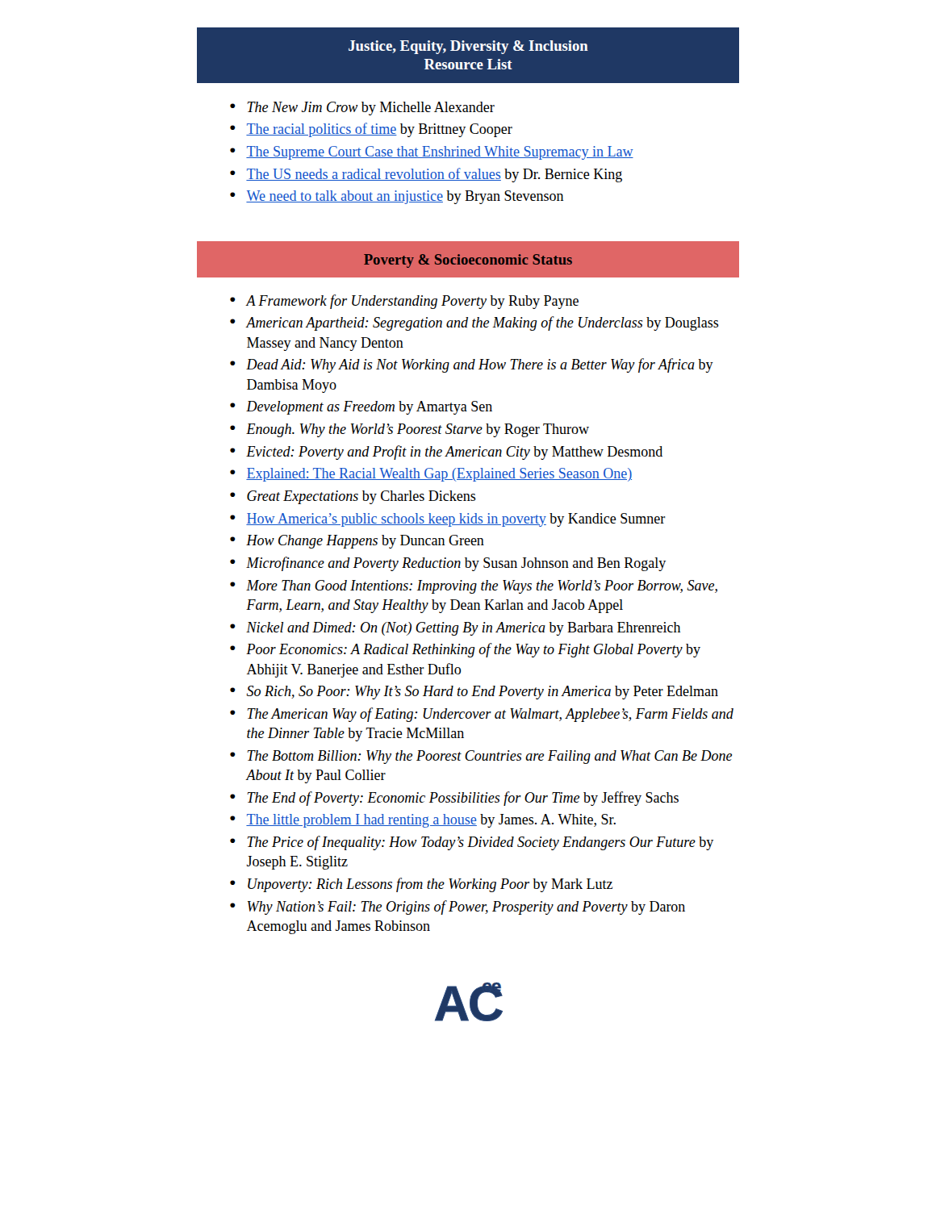Justice, Equity, Diversity & Inclusion
Resource List
The New Jim Crow by Michelle Alexander
The racial politics of time by Brittney Cooper
The Supreme Court Case that Enshrined White Supremacy in Law
The US needs a radical revolution of values by Dr. Bernice King
We need to talk about an injustice by Bryan Stevenson
Poverty & Socioeconomic Status
A Framework for Understanding Poverty by Ruby Payne
American Apartheid: Segregation and the Making of the Underclass by Douglass Massey and Nancy Denton
Dead Aid: Why Aid is Not Working and How There is a Better Way for Africa by Dambisa Moyo
Development as Freedom by Amartya Sen
Enough. Why the World’s Poorest Starve by Roger Thurow
Evicted: Poverty and Profit in the American City by Matthew Desmond
Explained: The Racial Wealth Gap (Explained Series Season One)
Great Expectations by Charles Dickens
How America’s public schools keep kids in poverty by Kandice Sumner
How Change Happens by Duncan Green
Microfinance and Poverty Reduction by Susan Johnson and Ben Rogaly
More Than Good Intentions: Improving the Ways the World’s Poor Borrow, Save, Farm, Learn, and Stay Healthy by Dean Karlan and Jacob Appel
Nickel and Dimed: On (Not) Getting By in America by Barbara Ehrenreich
Poor Economics: A Radical Rethinking of the Way to Fight Global Poverty by Abhijit V. Banerjee and Esther Duflo
So Rich, So Poor: Why It’s So Hard to End Poverty in America by Peter Edelman
The American Way of Eating: Undercover at Walmart, Applebee’s, Farm Fields and the Dinner Table by Tracie McMillan
The Bottom Billion: Why the Poorest Countries are Failing and What Can Be Done About It by Paul Collier
The End of Poverty: Economic Possibilities for Our Time by Jeffrey Sachs
The little problem I had renting a house by James. A. White, Sr.
The Price of Inequality: How Today’s Divided Society Endangers Our Future by Joseph E. Stiglitz
Unpoverty: Rich Lessons from the Working Poor by Mark Lutz
Why Nation’s Fail: The Origins of Power, Prosperity and Poverty by Daron Acemoglu and James Robinson
ACee